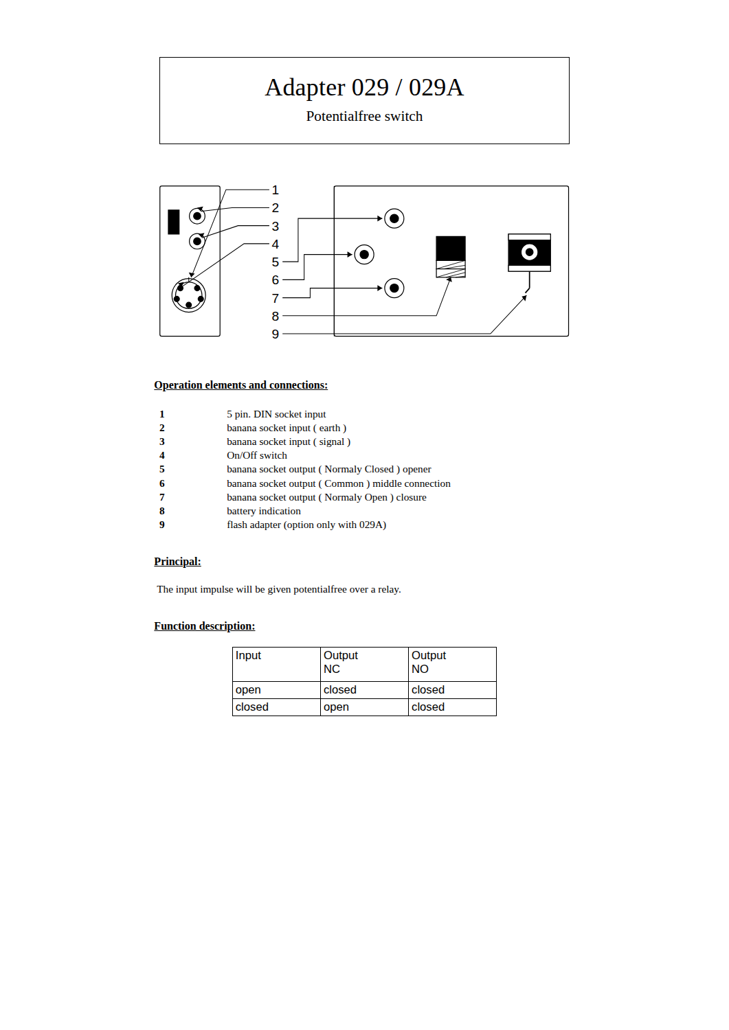Adapter 029 / 029A
Potentialfree switch
1 2 3 4 5 6 7 8 9
Operation elements and connections:
| 1 | 5 pin. DIN socket input |
| 2 | banana socket input ( earth ) |
| 3 | banana socket input ( signal ) |
| 4 | On/Off switch |
| 5 | banana socket output ( Normaly Closed ) opener |
| 6 | banana socket output ( Common ) middle connection |
| 7 | banana socket output ( Normaly Open ) closure |
| 8 | battery indication |
| 9 | flash adapter (option only with 029A) |
Principal:
The input impulse will be given potentialfree over a relay.
Function description:
| Input | Output NC | Output NO |
| --- | --- | --- |
| open | closed | closed |
| closed | open | closed |